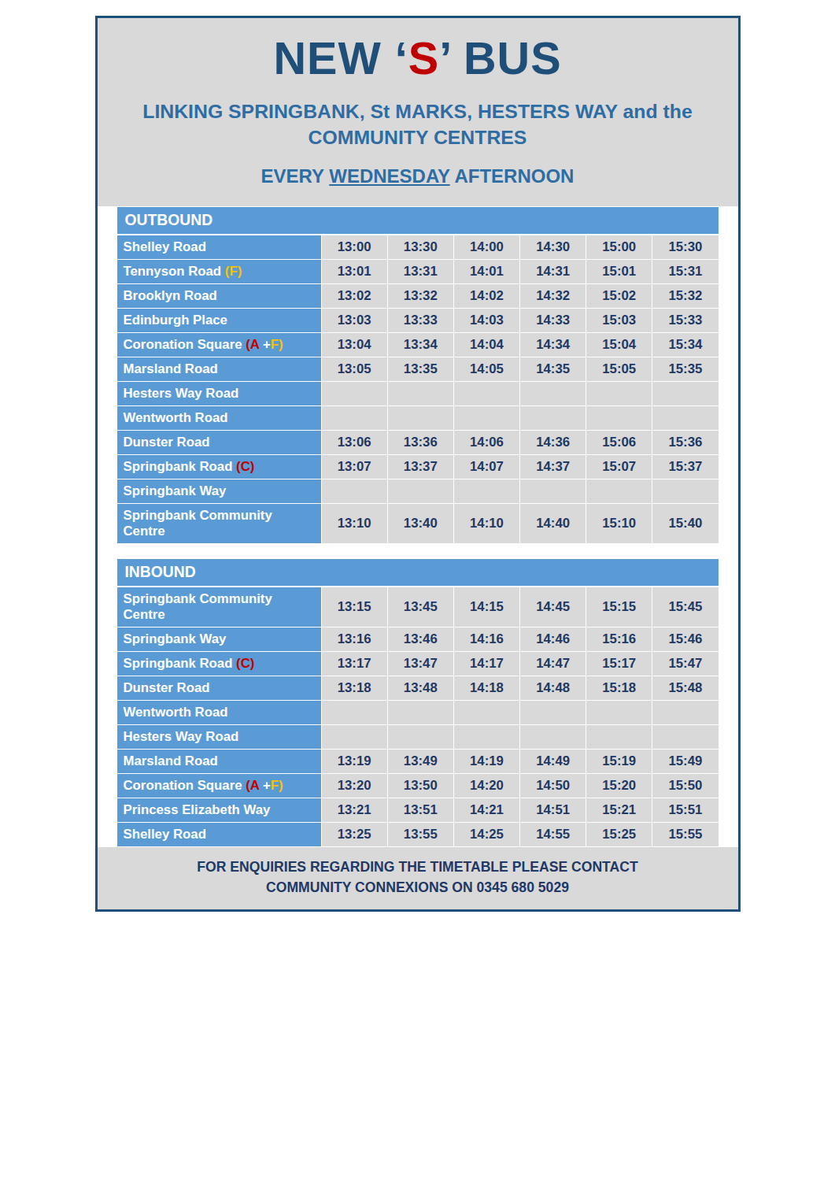NEW ‘S’ BUS
LINKING SPRINGBANK, St MARKS, HESTERS WAY and the COMMUNITY CENTRES
EVERY WEDNESDAY AFTERNOON
OUTBOUND
| Shelley Road | 13:00 | 13:30 | 14:00 | 14:30 | 15:00 | 15:30 |
| Tennyson Road (F) | 13:01 | 13:31 | 14:01 | 14:31 | 15:01 | 15:31 |
| Brooklyn Road | 13:02 | 13:32 | 14:02 | 14:32 | 15:02 | 15:32 |
| Edinburgh Place | 13:03 | 13:33 | 14:03 | 14:33 | 15:03 | 15:33 |
| Coronation Square (A + F) | 13:04 | 13:34 | 14:04 | 14:34 | 15:04 | 15:34 |
| Marsland Road | 13:05 | 13:35 | 14:05 | 14:35 | 15:05 | 15:35 |
| Hesters Way Road | | | | | | |
| Wentworth Road | | | | | | |
| Dunster Road | 13:06 | 13:36 | 14:06 | 14:36 | 15:06 | 15:36 |
| Springbank Road (C) | 13:07 | 13:37 | 14:07 | 14:37 | 15:07 | 15:37 |
| Springbank Way | | | | | | |
| Springbank Community Centre | 13:10 | 13:40 | 14:10 | 14:40 | 15:10 | 15:40 |
INBOUND
| Springbank Community Centre | 13:15 | 13:45 | 14:15 | 14:45 | 15:15 | 15:45 |
| Springbank Way | 13:16 | 13:46 | 14:16 | 14:46 | 15:16 | 15:46 |
| Springbank Road (C) | 13:17 | 13:47 | 14:17 | 14:47 | 15:17 | 15:47 |
| Dunster Road | 13:18 | 13:48 | 14:18 | 14:48 | 15:18 | 15:48 |
| Wentworth Road | | | | | | |
| Hesters Way Road | | | | | | |
| Marsland Road | 13:19 | 13:49 | 14:19 | 14:49 | 15:19 | 15:49 |
| Coronation Square (A + F) | 13:20 | 13:50 | 14:20 | 14:50 | 15:20 | 15:50 |
| Princess Elizabeth Way | 13:21 | 13:51 | 14:21 | 14:51 | 15:21 | 15:51 |
| Shelley Road | 13:25 | 13:55 | 14:25 | 14:55 | 15:25 | 15:55 |
FOR ENQUIRIES REGARDING THE TIMETABLE PLEASE CONTACT
COMMUNITY CONNEXIONS ON 0345 680 5029